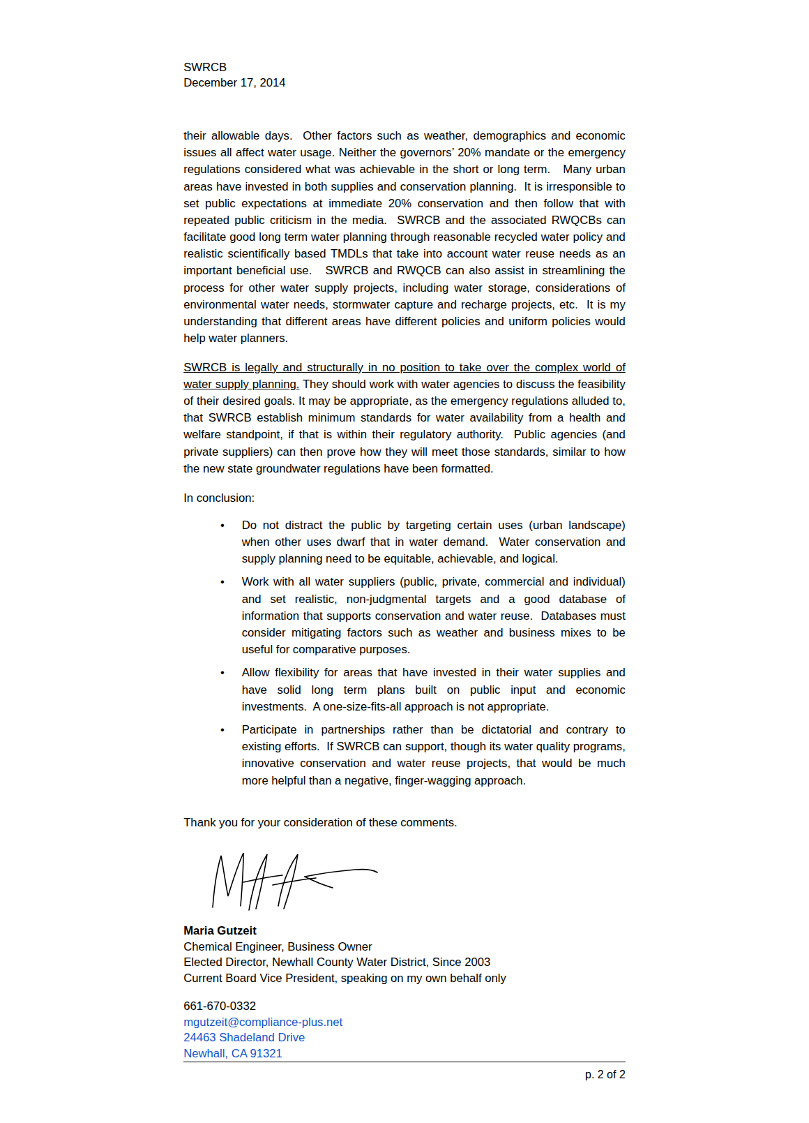SWRCB
December 17, 2014
their allowable days. Other factors such as weather, demographics and economic issues all affect water usage. Neither the governors’ 20% mandate or the emergency regulations considered what was achievable in the short or long term. Many urban areas have invested in both supplies and conservation planning. It is irresponsible to set public expectations at immediate 20% conservation and then follow that with repeated public criticism in the media. SWRCB and the associated RWQCBs can facilitate good long term water planning through reasonable recycled water policy and realistic scientifically based TMDLs that take into account water reuse needs as an important beneficial use. SWRCB and RWQCB can also assist in streamlining the process for other water supply projects, including water storage, considerations of environmental water needs, stormwater capture and recharge projects, etc. It is my understanding that different areas have different policies and uniform policies would help water planners.
SWRCB is legally and structurally in no position to take over the complex world of water supply planning. They should work with water agencies to discuss the feasibility of their desired goals. It may be appropriate, as the emergency regulations alluded to, that SWRCB establish minimum standards for water availability from a health and welfare standpoint, if that is within their regulatory authority. Public agencies (and private suppliers) can then prove how they will meet those standards, similar to how the new state groundwater regulations have been formatted.
In conclusion:
Do not distract the public by targeting certain uses (urban landscape) when other uses dwarf that in water demand. Water conservation and supply planning need to be equitable, achievable, and logical.
Work with all water suppliers (public, private, commercial and individual) and set realistic, non-judgmental targets and a good database of information that supports conservation and water reuse. Databases must consider mitigating factors such as weather and business mixes to be useful for comparative purposes.
Allow flexibility for areas that have invested in their water supplies and have solid long term plans built on public input and economic investments. A one-size-fits-all approach is not appropriate.
Participate in partnerships rather than be dictatorial and contrary to existing efforts. If SWRCB can support, though its water quality programs, innovative conservation and water reuse projects, that would be much more helpful than a negative, finger-wagging approach.
Thank you for your consideration of these comments.
Maria Gutzeit
Chemical Engineer, Business Owner
Elected Director, Newhall County Water District, Since 2003
Current Board Vice President, speaking on my own behalf only
661-670-0332
mgutzeit@compliance-plus.net
24463 Shadeland Drive
Newhall, CA 91321
p. 2 of 2